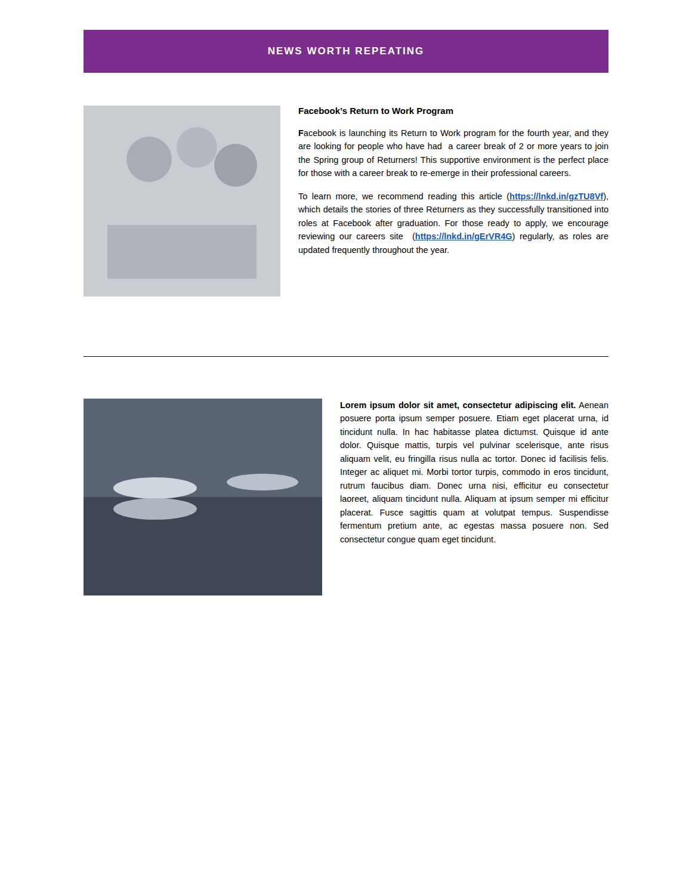NEWS WORTH REPEATING
Facebook’s Return to Work Program
Facebook is launching its Return to Work program for the fourth year, and they are looking for people who have had a career break of 2 or more years to join the Spring group of Returners! This supportive environment is the perfect place for those with a career break to re-emerge in their professional careers.
To learn more, we recommend reading this article (https://lnkd.in/gzTU8Vf), which details the stories of three Returners as they successfully transitioned into roles at Facebook after graduation. For those ready to apply, we encourage reviewing our careers site (https://lnkd.in/gErVR4G) regularly, as roles are updated frequently throughout the year.
Lorem ipsum dolor sit amet, consectetur adipiscing elit. Aenean posuere porta ipsum semper posuere. Etiam eget placerat urna, id tincidunt nulla. In hac habitasse platea dictumst. Quisque id ante dolor. Quisque mattis, turpis vel pulvinar scelerisque, ante risus aliquam velit, eu fringilla risus nulla ac tortor. Donec id facilisis felis. Integer ac aliquet mi. Morbi tortor turpis, commodo in eros tincidunt, rutrum faucibus diam. Donec urna nisi, efficitur eu consectetur laoreet, aliquam tincidunt nulla. Aliquam at ipsum semper mi efficitur placerat. Fusce sagittis quam at volutpat tempus. Suspendisse fermentum pretium ante, ac egestas massa posuere non. Sed consectetur congue quam eget tincidunt.